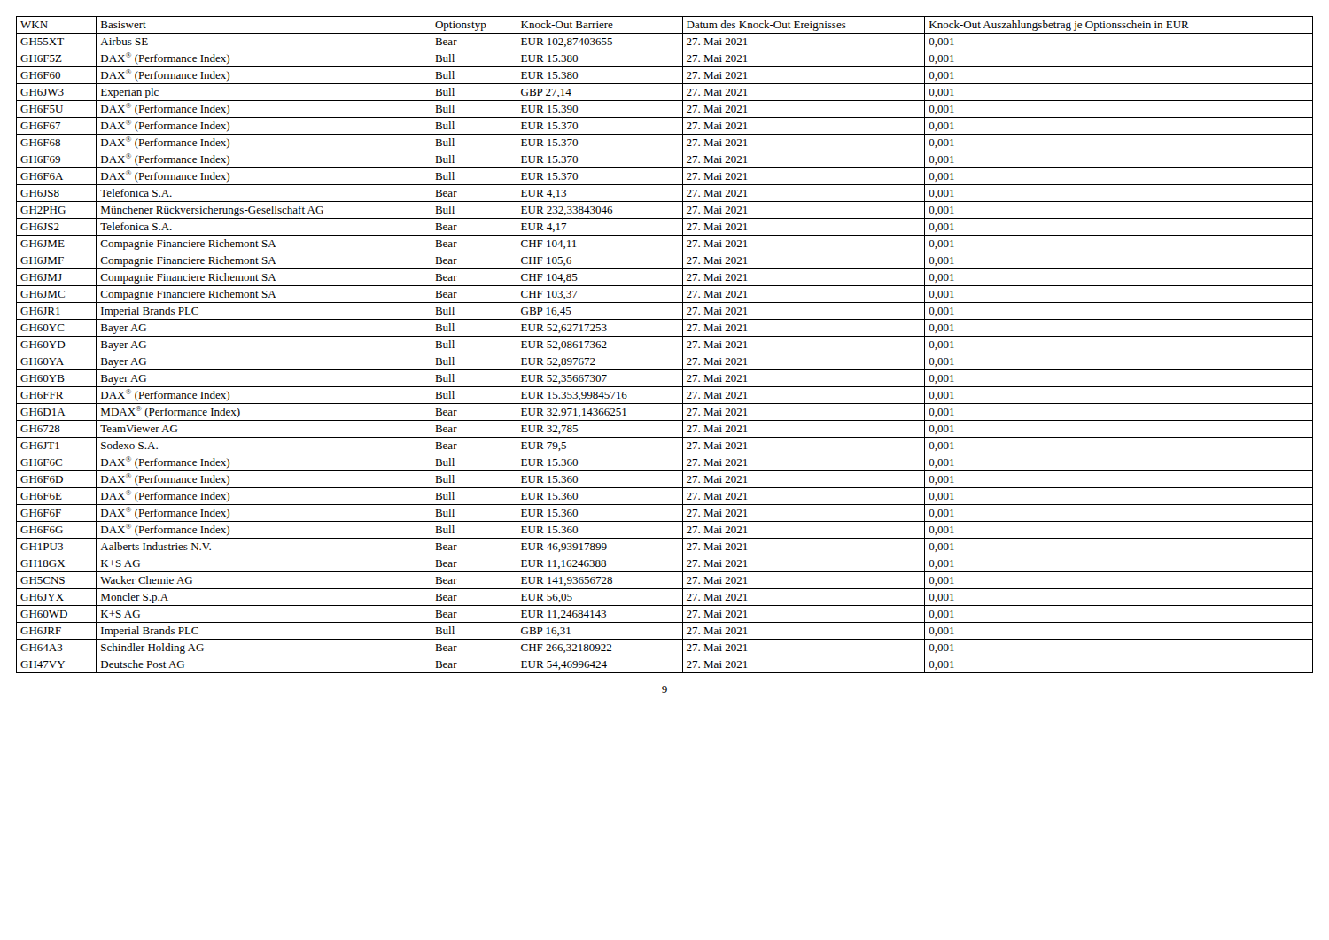Knock-Out Optionsscheine
| WKN | Basiswert | Optionstyp | Knock-Out Barriere | Datum des Knock-Out Ereignisses | Knock-Out Auszahlungsbetrag je Optionsschein in EUR |
| --- | --- | --- | --- | --- | --- |
| GH55XT | Airbus SE | Bear | EUR 102,87403655 | 27. Mai 2021 | 0,001 |
| GH6F5Z | DAX ® (Performance Index) | Bull | EUR 15.380 | 27. Mai 2021 | 0,001 |
| GH6F60 | DAX ® (Performance Index) | Bull | EUR 15.380 | 27. Mai 2021 | 0,001 |
| GH6JW3 | Experian plc | Bull | GBP 27,14 | 27. Mai 2021 | 0,001 |
| GH6F5U | DAX ® (Performance Index) | Bull | EUR 15.390 | 27. Mai 2021 | 0,001 |
| GH6F67 | DAX ® (Performance Index) | Bull | EUR 15.370 | 27. Mai 2021 | 0,001 |
| GH6F68 | DAX ® (Performance Index) | Bull | EUR 15.370 | 27. Mai 2021 | 0,001 |
| GH6F69 | DAX ® (Performance Index) | Bull | EUR 15.370 | 27. Mai 2021 | 0,001 |
| GH6F6A | DAX ® (Performance Index) | Bull | EUR 15.370 | 27. Mai 2021 | 0,001 |
| GH6JS8 | Telefonica S.A. | Bear | EUR 4,13 | 27. Mai 2021 | 0,001 |
| GH2PHG | Münchener Rückversicherungs-Gesellschaft AG | Bull | EUR 232,33843046 | 27. Mai 2021 | 0,001 |
| GH6JS2 | Telefonica S.A. | Bear | EUR 4,17 | 27. Mai 2021 | 0,001 |
| GH6JME | Compagnie Financiere Richemont SA | Bear | CHF 104,11 | 27. Mai 2021 | 0,001 |
| GH6JMF | Compagnie Financiere Richemont SA | Bear | CHF 105,6 | 27. Mai 2021 | 0,001 |
| GH6JMJ | Compagnie Financiere Richemont SA | Bear | CHF 104,85 | 27. Mai 2021 | 0,001 |
| GH6JMC | Compagnie Financiere Richemont SA | Bear | CHF 103,37 | 27. Mai 2021 | 0,001 |
| GH6JR1 | Imperial Brands PLC | Bull | GBP 16,45 | 27. Mai 2021 | 0,001 |
| GH60YC | Bayer AG | Bull | EUR 52,62717253 | 27. Mai 2021 | 0,001 |
| GH60YD | Bayer AG | Bull | EUR 52,08617362 | 27. Mai 2021 | 0,001 |
| GH60YA | Bayer AG | Bull | EUR 52,897672 | 27. Mai 2021 | 0,001 |
| GH60YB | Bayer AG | Bull | EUR 52,35667307 | 27. Mai 2021 | 0,001 |
| GH6FFR | DAX ® (Performance Index) | Bull | EUR 15.353,99845716 | 27. Mai 2021 | 0,001 |
| GH6D1A | MDAX ® (Performance Index) | Bear | EUR 32.971,14366251 | 27. Mai 2021 | 0,001 |
| GH6728 | TeamViewer AG | Bear | EUR 32,785 | 27. Mai 2021 | 0,001 |
| GH6JT1 | Sodexo S.A. | Bear | EUR 79,5 | 27. Mai 2021 | 0,001 |
| GH6F6C | DAX ® (Performance Index) | Bull | EUR 15.360 | 27. Mai 2021 | 0,001 |
| GH6F6D | DAX ® (Performance Index) | Bull | EUR 15.360 | 27. Mai 2021 | 0,001 |
| GH6F6E | DAX ® (Performance Index) | Bull | EUR 15.360 | 27. Mai 2021 | 0,001 |
| GH6F6F | DAX ® (Performance Index) | Bull | EUR 15.360 | 27. Mai 2021 | 0,001 |
| GH6F6G | DAX ® (Performance Index) | Bull | EUR 15.360 | 27. Mai 2021 | 0,001 |
| GH1PU3 | Aalberts Industries N.V. | Bear | EUR 46,93917899 | 27. Mai 2021 | 0,001 |
| GH18GX | K+S AG | Bear | EUR 11,16246388 | 27. Mai 2021 | 0,001 |
| GH5CNS | Wacker Chemie AG | Bear | EUR 141,93656728 | 27. Mai 2021 | 0,001 |
| GH6JYX | Moncler S.p.A | Bear | EUR 56,05 | 27. Mai 2021 | 0,001 |
| GH60WD | K+S AG | Bear | EUR 11,24684143 | 27. Mai 2021 | 0,001 |
| GH6JRF | Imperial Brands PLC | Bull | GBP 16,31 | 27. Mai 2021 | 0,001 |
| GH64A3 | Schindler Holding AG | Bear | CHF 266,32180922 | 27. Mai 2021 | 0,001 |
| GH47VY | Deutsche Post AG | Bear | EUR 54,46996424 | 27. Mai 2021 | 0,001 |
9